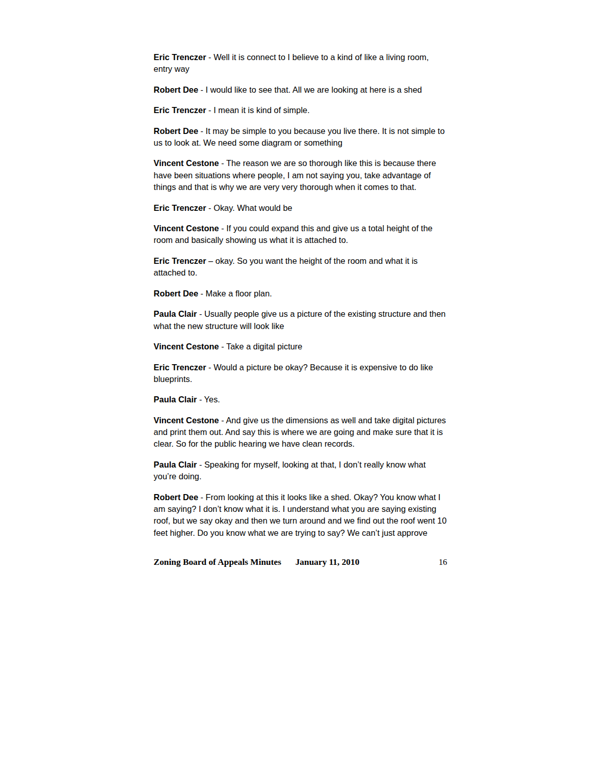Eric Trenczer - Well it is connect to I believe to a kind of like a living room, entry way
Robert Dee - I would like to see that. All we are looking at here is a shed
Eric Trenczer - I mean it is kind of simple.
Robert Dee - It may be simple to you because you live there. It is not simple to us to look at. We need some diagram or something
Vincent Cestone - The reason we are so thorough like this is because there have been situations where people, I am not saying you, take advantage of things and that is why we are very very thorough when it comes to that.
Eric Trenczer - Okay. What would be
Vincent Cestone - If you could expand this and give us a total height of the room and basically showing us what it is attached to.
Eric Trenczer – okay. So you want the height of the room and what it is attached to.
Robert Dee - Make a floor plan.
Paula Clair - Usually people give us a picture of the existing structure and then what the new structure will look like
Vincent Cestone - Take a digital picture
Eric Trenczer - Would a picture be okay? Because it is expensive to do like blueprints.
Paula Clair - Yes.
Vincent Cestone - And give us the dimensions as well and take digital pictures and print them out. And say this is where we are going and make sure that it is clear. So for the public hearing we have clean records.
Paula Clair - Speaking for myself, looking at that, I don’t really know what you’re doing.
Robert Dee - From looking at this it looks like a shed. Okay? You know what I am saying? I don’t know what it is. I understand what you are saying existing roof, but we say okay and then we turn around and we find out the roof went 10 feet higher. Do you know what we are trying to say? We can’t just approve
Zoning Board of Appeals Minutes January 11, 2010 16